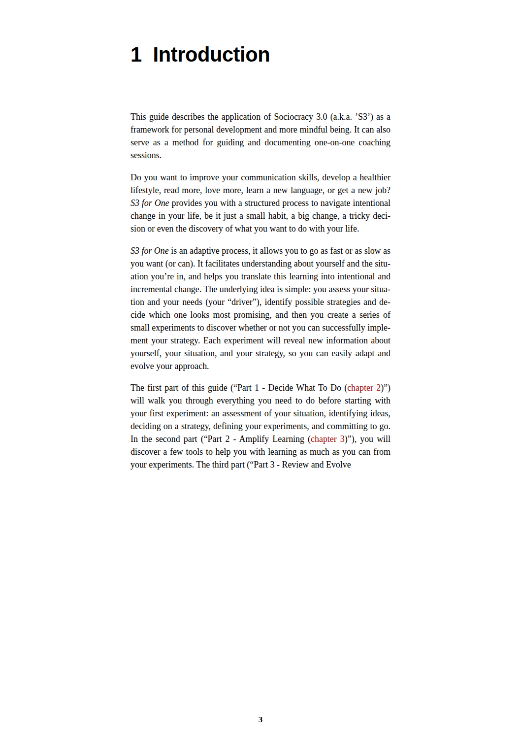1 Introduction
This guide describes the application of Sociocracy 3.0 (a.k.a. ’S3’) as a framework for personal development and more mindful being. It can also serve as a method for guiding and documenting one-on-one coaching sessions.
Do you want to improve your communication skills, develop a healthier lifestyle, read more, love more, learn a new language, or get a new job? S3 for One provides you with a structured process to navigate intentional change in your life, be it just a small habit, a big change, a tricky decision or even the discovery of what you want to do with your life.
S3 for One is an adaptive process, it allows you to go as fast or as slow as you want (or can). It facilitates understanding about yourself and the situation you’re in, and helps you translate this learning into intentional and incremental change. The underlying idea is simple: you assess your situation and your needs (your “driver”), identify possible strategies and decide which one looks most promising, and then you create a series of small experiments to discover whether or not you can successfully implement your strategy. Each experiment will reveal new information about yourself, your situation, and your strategy, so you can easily adapt and evolve your approach.
The first part of this guide (“Part 1 - Decide What To Do (chapter 2)”) will walk you through everything you need to do before starting with your first experiment: an assessment of your situation, identifying ideas, deciding on a strategy, defining your experiments, and committing to go. In the second part (“Part 2 - Amplify Learning (chapter 3)”), you will discover a few tools to help you with learning as much as you can from your experiments. The third part (“Part 3 - Review and Evolve
3